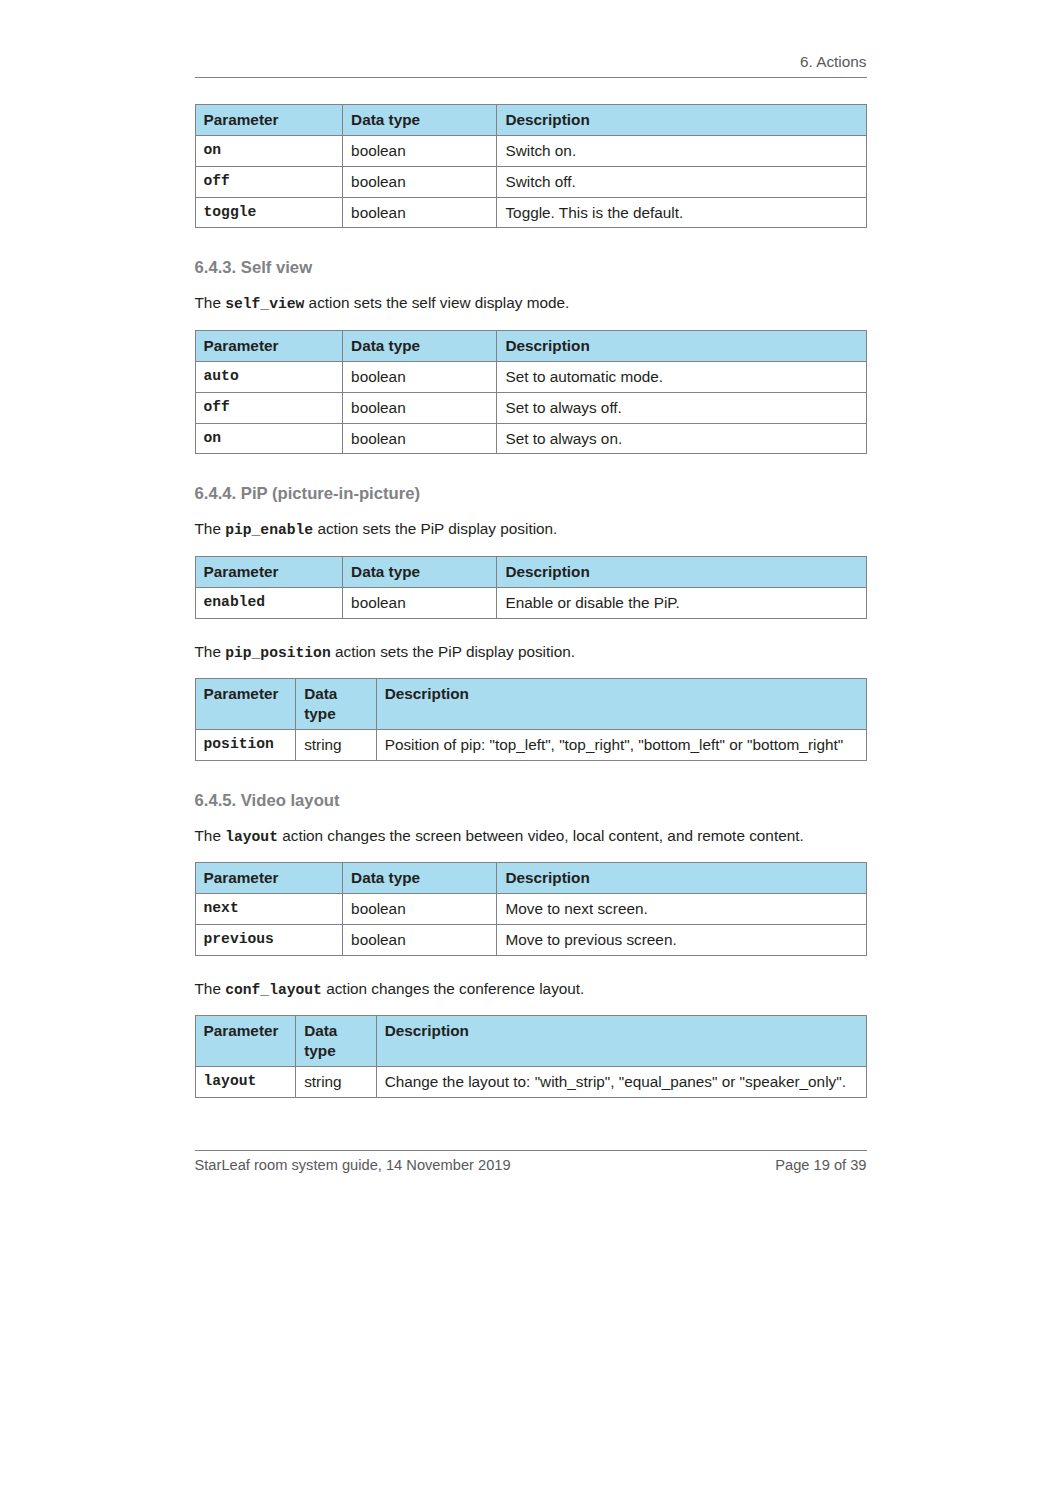6. Actions
| Parameter | Data type | Description |
| --- | --- | --- |
| on | boolean | Switch on. |
| off | boolean | Switch off. |
| toggle | boolean | Toggle. This is the default. |
6.4.3. Self view
The self_view action sets the self view display mode.
| Parameter | Data type | Description |
| --- | --- | --- |
| auto | boolean | Set to automatic mode. |
| off | boolean | Set to always off. |
| on | boolean | Set to always on. |
6.4.4. PiP (picture-in-picture)
The pip_enable action sets the PiP display position.
| Parameter | Data type | Description |
| --- | --- | --- |
| enabled | boolean | Enable or disable the PiP. |
The pip_position action sets the PiP display position.
| Parameter | Data type | Description |
| --- | --- | --- |
| position | string | Position of pip: "top_left", "top_right", "bottom_left" or "bottom_right" |
6.4.5. Video layout
The layout action changes the screen between video, local content, and remote content.
| Parameter | Data type | Description |
| --- | --- | --- |
| next | boolean | Move to next screen. |
| previous | boolean | Move to previous screen. |
The conf_layout action changes the conference layout.
| Parameter | Data type | Description |
| --- | --- | --- |
| layout | string | Change the layout to: "with_strip", "equal_panes" or "speaker_only". |
StarLeaf room system guide, 14 November 2019 Page 19 of 39